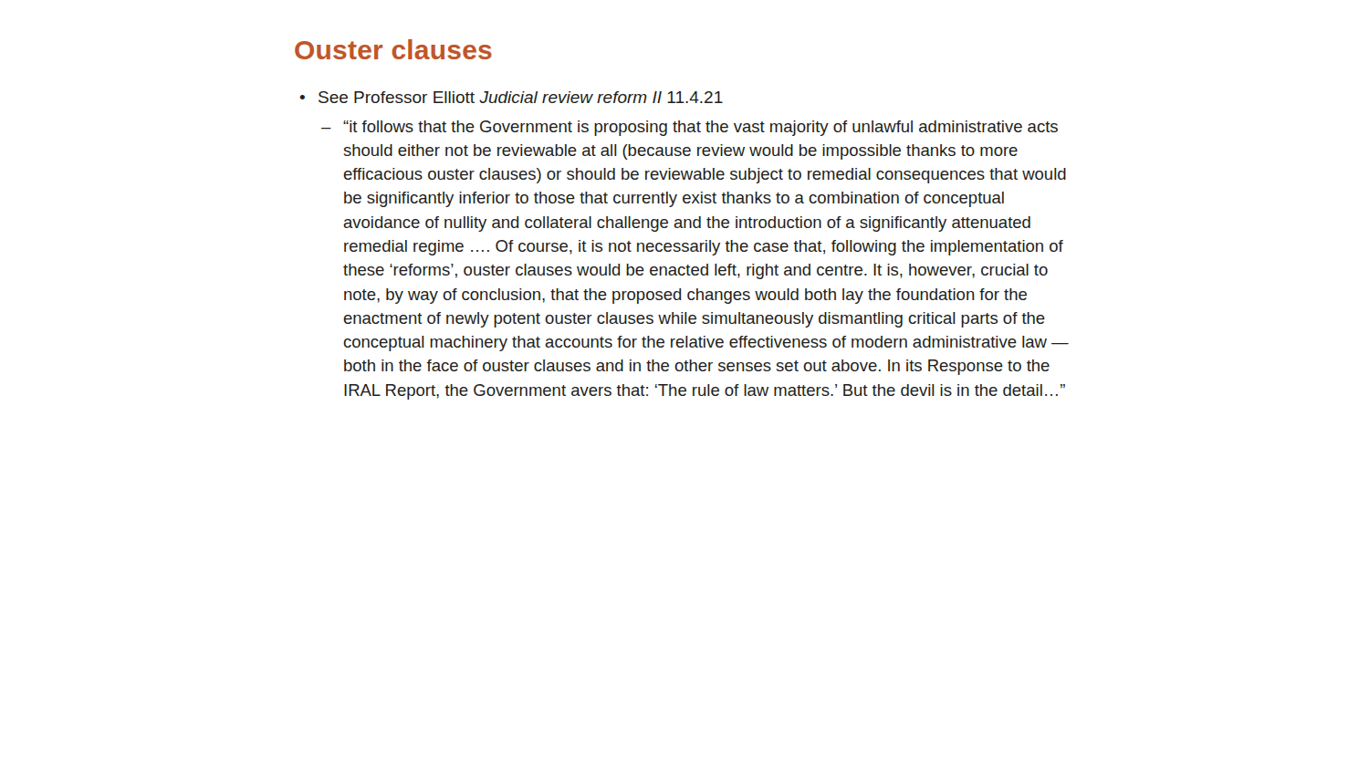Ouster clauses
See Professor Elliott Judicial review reform II 11.4.21
“it follows that the Government is proposing that the vast majority of unlawful administrative acts should either not be reviewable at all (because review would be impossible thanks to more efficacious ouster clauses) or should be reviewable subject to remedial consequences that would be significantly inferior to those that currently exist thanks to a combination of conceptual avoidance of nullity and collateral challenge and the introduction of a significantly attenuated remedial regime …. Of course, it is not necessarily the case that, following the implementation of these ‘reforms’, ouster clauses would be enacted left, right and centre. It is, however, crucial to note, by way of conclusion, that the proposed changes would both lay the foundation for the enactment of newly potent ouster clauses while simultaneously dismantling critical parts of the conceptual machinery that accounts for the relative effectiveness of modern administrative law — both in the face of ouster clauses and in the other senses set out above. In its Response to the IRAL Report, the Government avers that: ‘The rule of law matters.’ But the devil is in the detail…”